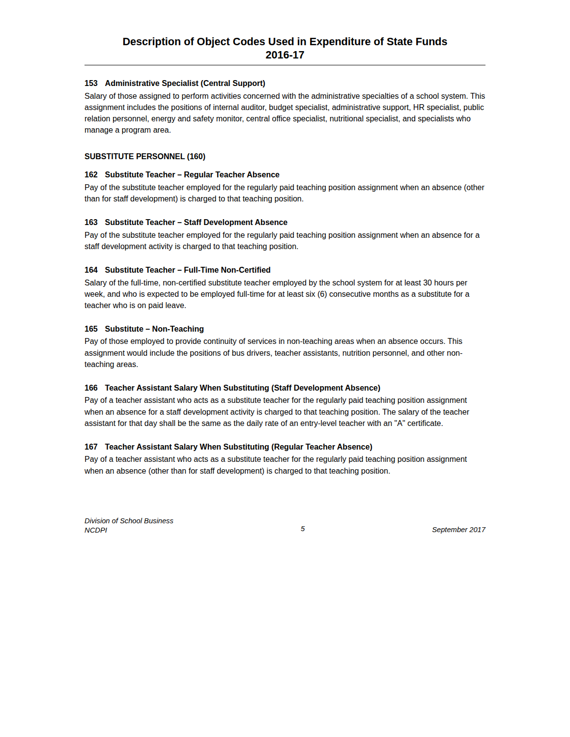Description of Object Codes Used in Expenditure of State Funds 2016-17
153 Administrative Specialist (Central Support)
Salary of those assigned to perform activities concerned with the administrative specialties of a school system. This assignment includes the positions of internal auditor, budget specialist, administrative support, HR specialist, public relation personnel, energy and safety monitor, central office specialist, nutritional specialist, and specialists who manage a program area.
SUBSTITUTE PERSONNEL (160)
162 Substitute Teacher – Regular Teacher Absence
Pay of the substitute teacher employed for the regularly paid teaching position assignment when an absence (other than for staff development) is charged to that teaching position.
163 Substitute Teacher – Staff Development Absence
Pay of the substitute teacher employed for the regularly paid teaching position assignment when an absence for a staff development activity is charged to that teaching position.
164 Substitute Teacher – Full-Time Non-Certified
Salary of the full-time, non-certified substitute teacher employed by the school system for at least 30 hours per week, and who is expected to be employed full-time for at least six (6) consecutive months as a substitute for a teacher who is on paid leave.
165 Substitute – Non-Teaching
Pay of those employed to provide continuity of services in non-teaching areas when an absence occurs. This assignment would include the positions of bus drivers, teacher assistants, nutrition personnel, and other non-teaching areas.
166 Teacher Assistant Salary When Substituting (Staff Development Absence)
Pay of a teacher assistant who acts as a substitute teacher for the regularly paid teaching position assignment when an absence for a staff development activity is charged to that teaching position. The salary of the teacher assistant for that day shall be the same as the daily rate of an entry-level teacher with an "A" certificate.
167 Teacher Assistant Salary When Substituting (Regular Teacher Absence)
Pay of a teacher assistant who acts as a substitute teacher for the regularly paid teaching position assignment when an absence (other than for staff development) is charged to that teaching position.
Division of School Business
NCDPI
5
September 2017